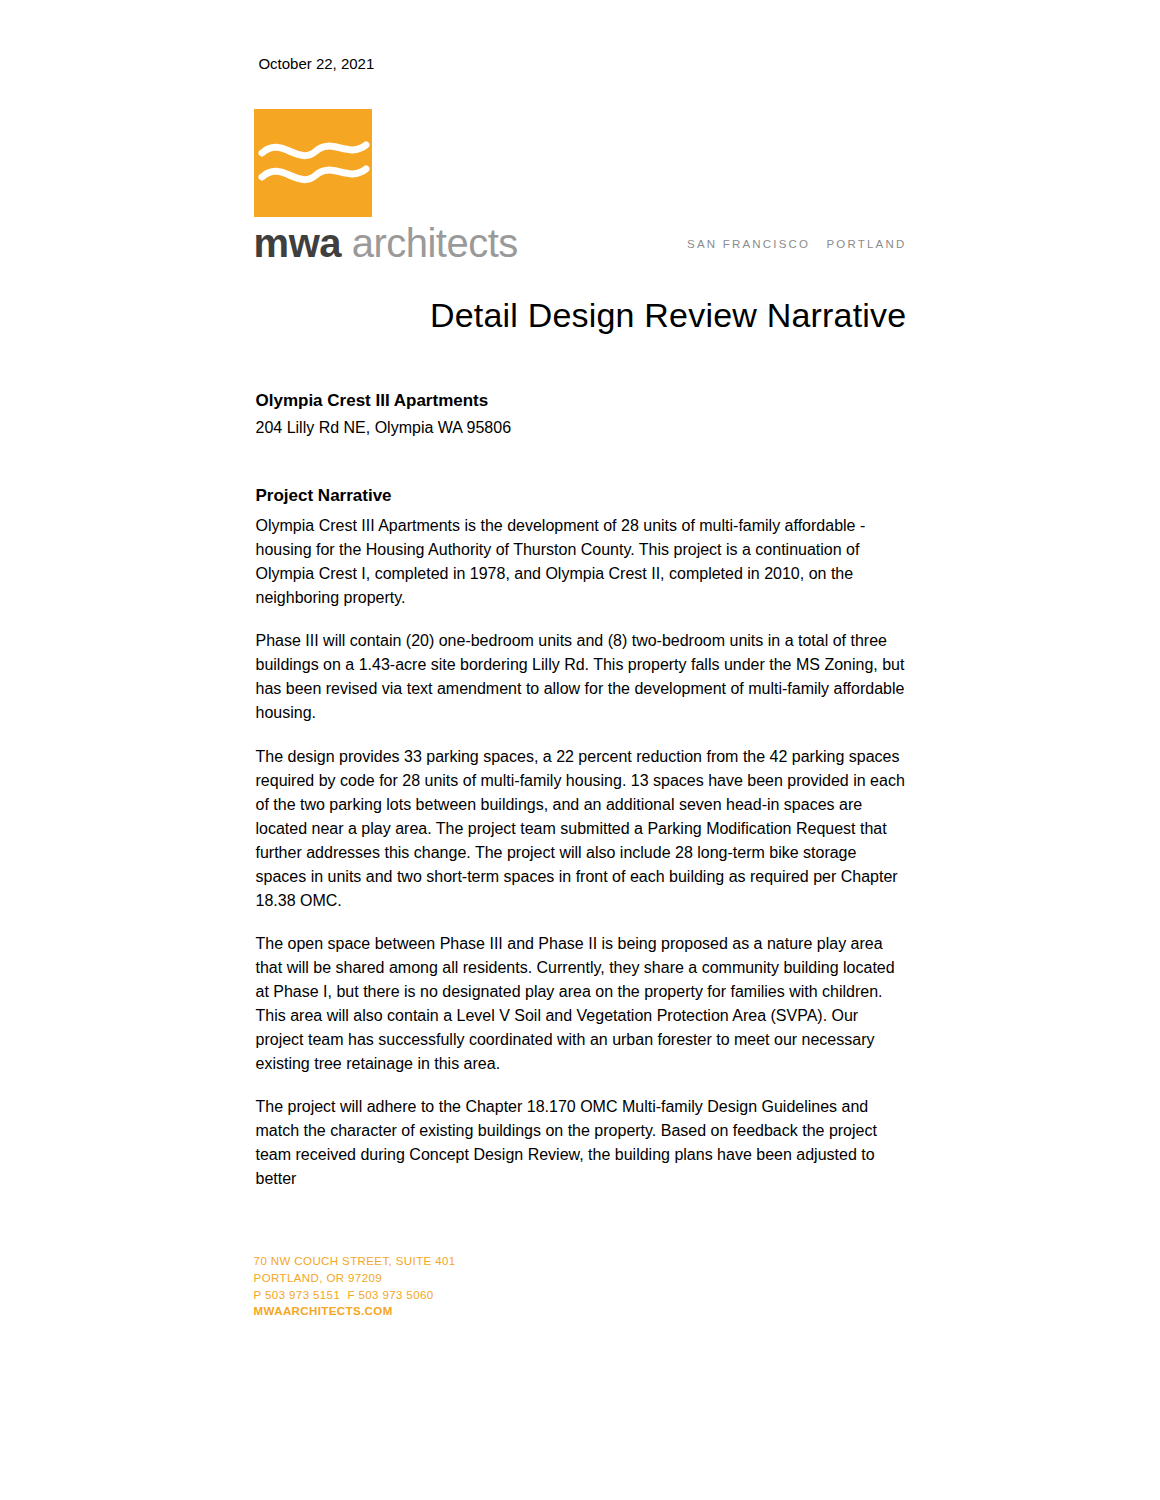October 22, 2021
mwa architects
SAN FRANCISCO PORTLAND
Detail Design Review Narrative
Olympia Crest III Apartments
204 Lilly Rd NE, Olympia WA 95806
Project Narrative
Olympia Crest III Apartments is the development of 28 units of multi-family affordable - housing for the Housing Authority of Thurston County. This project is a continuation of Olympia Crest I, completed in 1978, and Olympia Crest II, completed in 2010, on the neighboring property.
Phase III will contain (20) one-bedroom units and (8) two-bedroom units in a total of three buildings on a 1.43-acre site bordering Lilly Rd. This property falls under the MS Zoning, but has been revised via text amendment to allow for the development of multi-family affordable housing.
The design provides 33 parking spaces, a 22 percent reduction from the 42 parking spaces required by code for 28 units of multi-family housing. 13 spaces have been provided in each of the two parking lots between buildings, and an additional seven head-in spaces are located near a play area. The project team submitted a Parking Modification Request that further addresses this change. The project will also include 28 long-term bike storage spaces in units and two short-term spaces in front of each building as required per Chapter 18.38 OMC.
The open space between Phase III and Phase II is being proposed as a nature play area that will be shared among all residents. Currently, they share a community building located at Phase I, but there is no designated play area on the property for families with children. This area will also contain a Level V Soil and Vegetation Protection Area (SVPA). Our project team has successfully coordinated with an urban forester to meet our necessary existing tree retainage in this area.
The project will adhere to the Chapter 18.170 OMC Multi-family Design Guidelines and match the character of existing buildings on the property. Based on feedback the project team received during Concept Design Review, the building plans have been adjusted to better
70 NW COUCH STREET, SUITE 401
PORTLAND, OR 97209
P 503 973 5151 F 503 973 5060
MWAARCHITECTS.COM